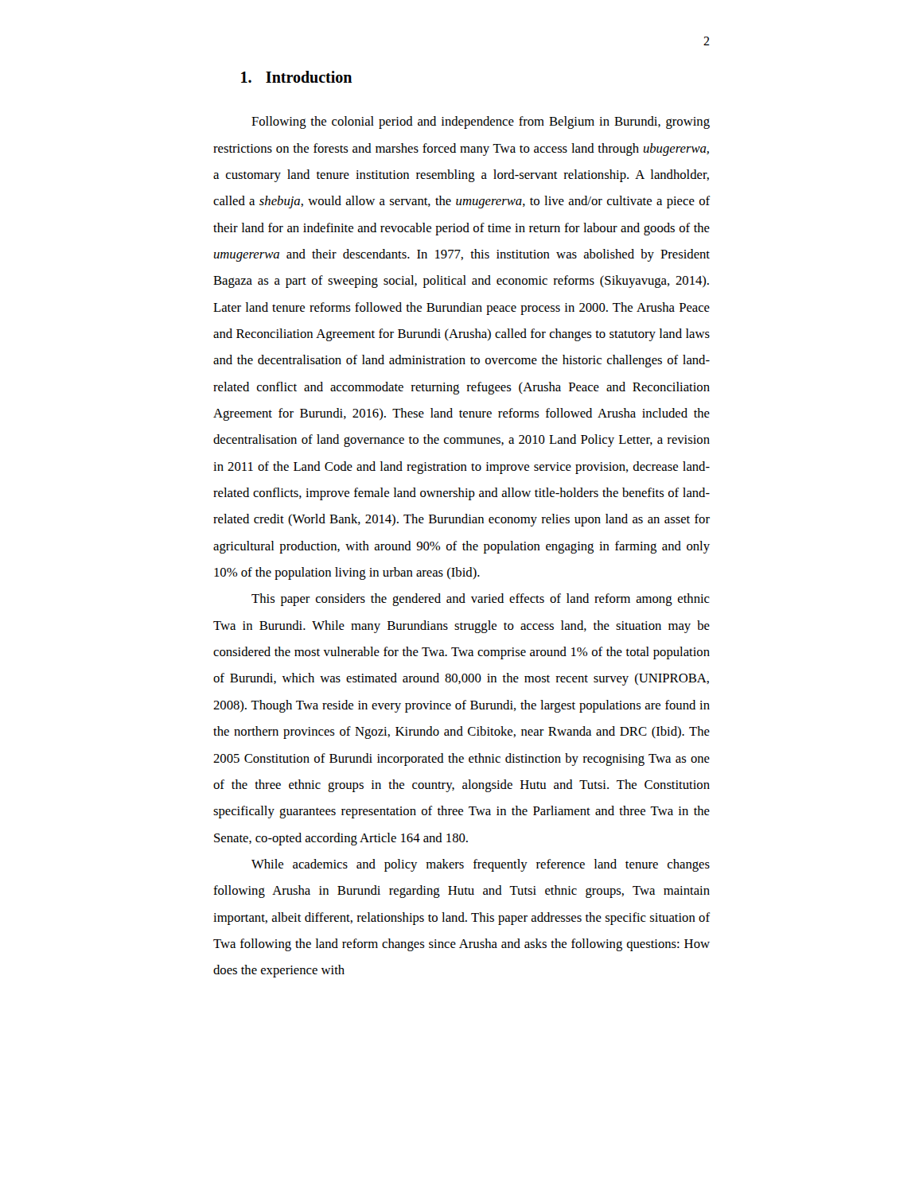2
1. Introduction
Following the colonial period and independence from Belgium in Burundi, growing restrictions on the forests and marshes forced many Twa to access land through ubugererwa, a customary land tenure institution resembling a lord-servant relationship. A landholder, called a shebuja, would allow a servant, the umugererwa, to live and/or cultivate a piece of their land for an indefinite and revocable period of time in return for labour and goods of the umugererwa and their descendants. In 1977, this institution was abolished by President Bagaza as a part of sweeping social, political and economic reforms (Sikuyavuga, 2014). Later land tenure reforms followed the Burundian peace process in 2000. The Arusha Peace and Reconciliation Agreement for Burundi (Arusha) called for changes to statutory land laws and the decentralisation of land administration to overcome the historic challenges of land-related conflict and accommodate returning refugees (Arusha Peace and Reconciliation Agreement for Burundi, 2016). These land tenure reforms followed Arusha included the decentralisation of land governance to the communes, a 2010 Land Policy Letter, a revision in 2011 of the Land Code and land registration to improve service provision, decrease land-related conflicts, improve female land ownership and allow title-holders the benefits of land-related credit (World Bank, 2014). The Burundian economy relies upon land as an asset for agricultural production, with around 90% of the population engaging in farming and only 10% of the population living in urban areas (Ibid).
This paper considers the gendered and varied effects of land reform among ethnic Twa in Burundi. While many Burundians struggle to access land, the situation may be considered the most vulnerable for the Twa. Twa comprise around 1% of the total population of Burundi, which was estimated around 80,000 in the most recent survey (UNIPROBA, 2008). Though Twa reside in every province of Burundi, the largest populations are found in the northern provinces of Ngozi, Kirundo and Cibitoke, near Rwanda and DRC (Ibid). The 2005 Constitution of Burundi incorporated the ethnic distinction by recognising Twa as one of the three ethnic groups in the country, alongside Hutu and Tutsi. The Constitution specifically guarantees representation of three Twa in the Parliament and three Twa in the Senate, co-opted according Article 164 and 180.
While academics and policy makers frequently reference land tenure changes following Arusha in Burundi regarding Hutu and Tutsi ethnic groups, Twa maintain important, albeit different, relationships to land. This paper addresses the specific situation of Twa following the land reform changes since Arusha and asks the following questions: How does the experience with